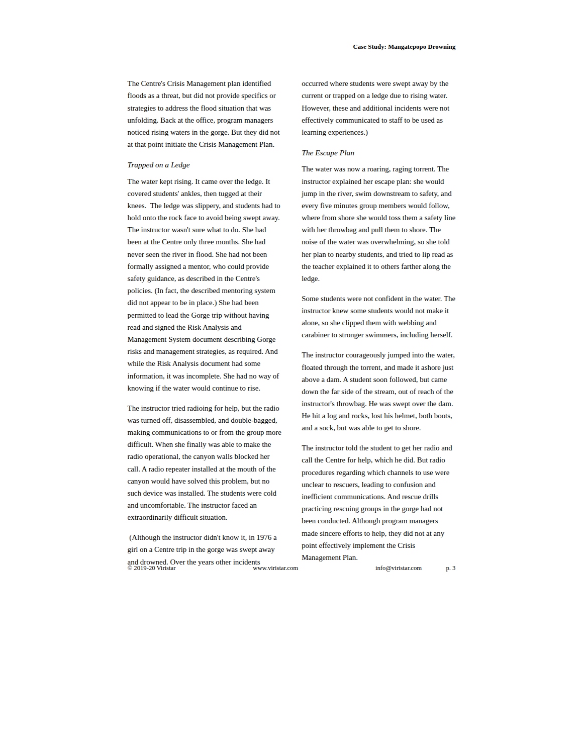Case Study: Mangatepopo Drowning
The Centre's Crisis Management plan identified floods as a threat, but did not provide specifics or strategies to address the flood situation that was unfolding. Back at the office, program managers noticed rising waters in the gorge. But they did not at that point initiate the Crisis Management Plan.
Trapped on a Ledge
The water kept rising. It came over the ledge. It covered students' ankles, then tugged at their knees. The ledge was slippery, and students had to hold onto the rock face to avoid being swept away. The instructor wasn't sure what to do. She had been at the Centre only three months. She had never seen the river in flood. She had not been formally assigned a mentor, who could provide safety guidance, as described in the Centre's policies. (In fact, the described mentoring system did not appear to be in place.) She had been permitted to lead the Gorge trip without having read and signed the Risk Analysis and Management System document describing Gorge risks and management strategies, as required. And while the Risk Analysis document had some information, it was incomplete. She had no way of knowing if the water would continue to rise.
The instructor tried radioing for help, but the radio was turned off, disassembled, and double-bagged, making communications to or from the group more difficult. When she finally was able to make the radio operational, the canyon walls blocked her call. A radio repeater installed at the mouth of the canyon would have solved this problem, but no such device was installed. The students were cold and uncomfortable. The instructor faced an extraordinarily difficult situation.
(Although the instructor didn't know it, in 1976 a girl on a Centre trip in the gorge was swept away and drowned. Over the years other incidents occurred where students were swept away by the current or trapped on a ledge due to rising water. However, these and additional incidents were not effectively communicated to staff to be used as learning experiences.)
The Escape Plan
The water was now a roaring, raging torrent. The instructor explained her escape plan: she would jump in the river, swim downstream to safety, and every five minutes group members would follow, where from shore she would toss them a safety line with her throwbag and pull them to shore. The noise of the water was overwhelming, so she told her plan to nearby students, and tried to lip read as the teacher explained it to others farther along the ledge.
Some students were not confident in the water. The instructor knew some students would not make it alone, so she clipped them with webbing and carabiner to stronger swimmers, including herself.
The instructor courageously jumped into the water, floated through the torrent, and made it ashore just above a dam. A student soon followed, but came down the far side of the stream, out of reach of the instructor's throwbag. He was swept over the dam. He hit a log and rocks, lost his helmet, both boots, and a sock, but was able to get to shore.
The instructor told the student to get her radio and call the Centre for help, which he did. But radio procedures regarding which channels to use were unclear to rescuers, leading to confusion and inefficient communications. And rescue drills practicing rescuing groups in the gorge had not been conducted. Although program managers made sincere efforts to help, they did not at any point effectively implement the Crisis Management Plan.
© 2019-20 Viristar www.viristar.com info@viristar.com p. 3